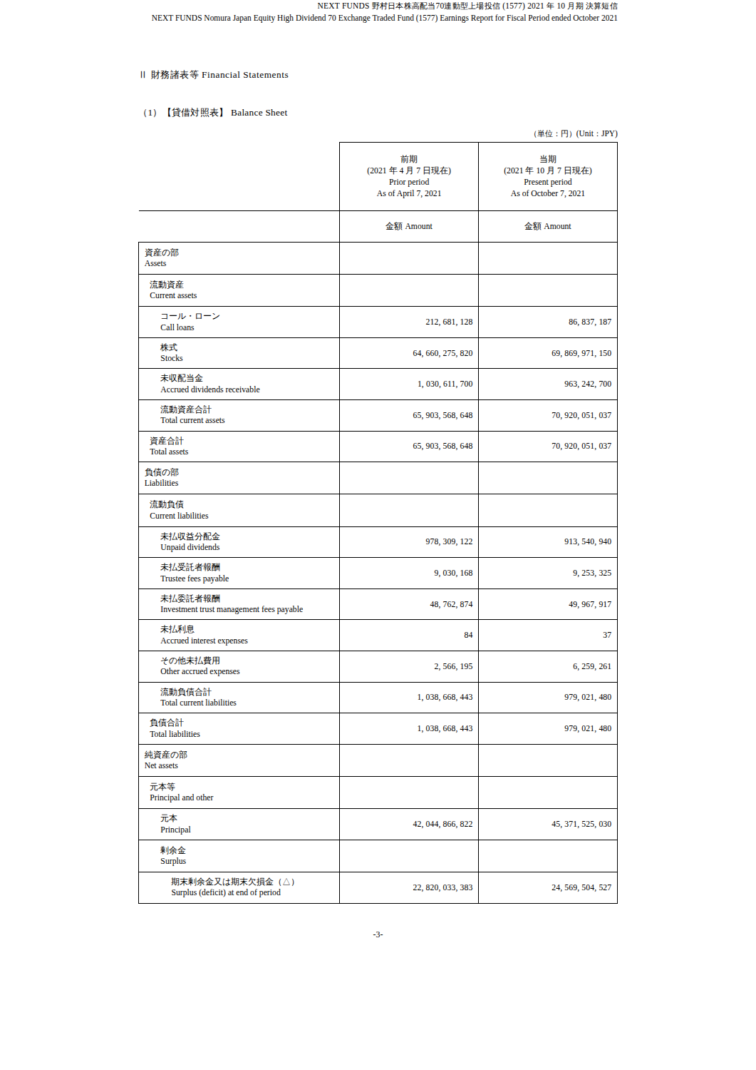NEXT FUNDS 野村日本株高配当70連動型上場投信 (1577) 2021 年 10 月期 決算短信
NEXT FUNDS Nomura Japan Equity High Dividend 70 Exchange Traded Fund (1577) Earnings Report for Fiscal Period ended October 2021
Ⅱ 財務諸表等 Financial Statements
（1）【貸借対照表】 Balance Sheet
（単位：円）(Unit：JPY)
| | 前期 (2021 年 4 月 7 日現在) Prior period As of April 7, 2021 | 当期 (2021 年 10 月 7 日現在) Present period As of October 7, 2021 |
| --- | --- | --- |
| | 金額 Amount | 金額 Amount |
| 資産の部 Assets | | |
| 流動資産 Current assets | | |
| コール・ローン Call loans | 212, 681, 128 | 86, 837, 187 |
| 株式 Stocks | 64, 660, 275, 820 | 69, 869, 971, 150 |
| 未収配当金 Accrued dividends receivable | 1, 030, 611, 700 | 963, 242, 700 |
| 流動資産合計 Total current assets | 65, 903, 568, 648 | 70, 920, 051, 037 |
| 資産合計 Total assets | 65, 903, 568, 648 | 70, 920, 051, 037 |
| 負債の部 Liabilities | | |
| 流動負債 Current liabilities | | |
| 未払収益分配金 Unpaid dividends | 978, 309, 122 | 913, 540, 940 |
| 未払受託者報酬 Trustee fees payable | 9, 030, 168 | 9, 253, 325 |
| 未払委託者報酬 Investment trust management fees payable | 48, 762, 874 | 49, 967, 917 |
| 未払利息 Accrued interest expenses | 84 | 37 |
| その他未払費用 Other accrued expenses | 2, 566, 195 | 6, 259, 261 |
| 流動負債合計 Total current liabilities | 1, 038, 668, 443 | 979, 021, 480 |
| 負債合計 Total liabilities | 1, 038, 668, 443 | 979, 021, 480 |
| 純資産の部 Net assets | | |
| 元本等 Principal and other | | |
| 元本 Principal | 42, 044, 866, 822 | 45, 371, 525, 030 |
| 剰余金 Surplus | | |
| 期末剰余金又は期末欠損金（△） Surplus (deficit) at end of period | 22, 820, 033, 383 | 24, 569, 504, 527 |
-3-